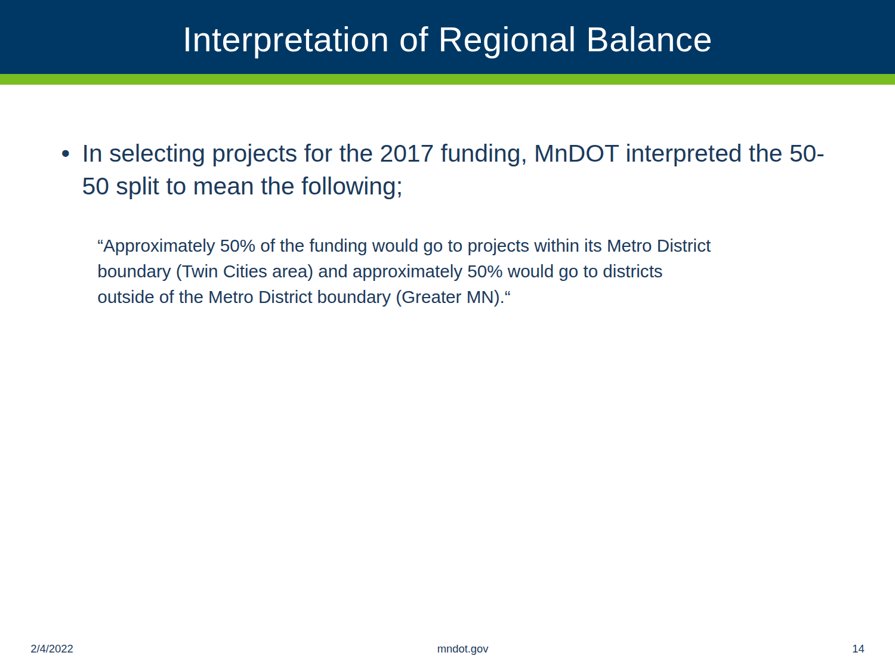Interpretation of Regional Balance
In selecting projects for the 2017 funding, MnDOT interpreted the 50-50 split to mean the following;
“Approximately 50% of the funding would go to projects within its Metro District boundary (Twin Cities area) and approximately 50% would go to districts outside of the Metro District boundary (Greater MN).“
2/4/2022
mndot.gov
14